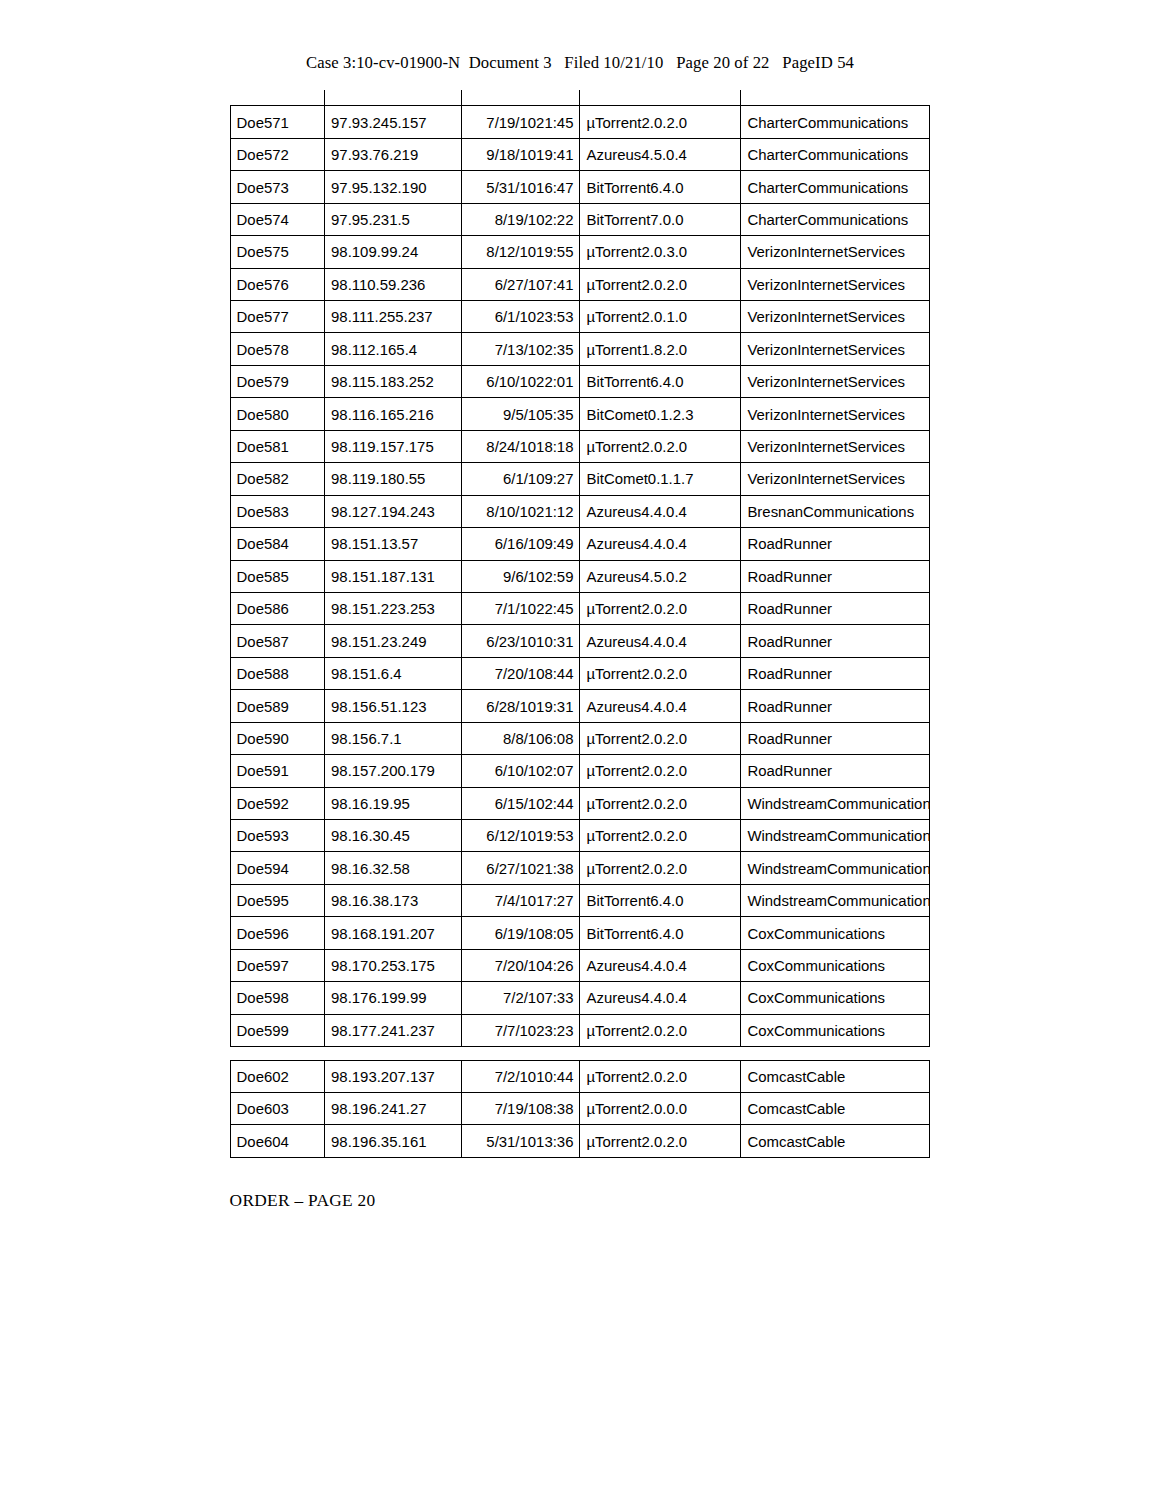Case 3:10-cv-01900-N Document 3 Filed 10/21/10 Page 20 of 22 PageID 54
| Doe571 | 97.93.245.157 | 7/19/1021:45 | µTorrent2.0.2.0 | CharterCommunications |
| Doe572 | 97.93.76.219 | 9/18/1019:41 | Azureus4.5.0.4 | CharterCommunications |
| Doe573 | 97.95.132.190 | 5/31/1016:47 | BitTorrent6.4.0 | CharterCommunications |
| Doe574 | 97.95.231.5 | 8/19/102:22 | BitTorrent7.0.0 | CharterCommunications |
| Doe575 | 98.109.99.24 | 8/12/1019:55 | µTorrent2.0.3.0 | VerizonInternetServices |
| Doe576 | 98.110.59.236 | 6/27/107:41 | µTorrent2.0.2.0 | VerizonInternetServices |
| Doe577 | 98.111.255.237 | 6/1/1023:53 | µTorrent2.0.1.0 | VerizonInternetServices |
| Doe578 | 98.112.165.4 | 7/13/102:35 | µTorrent1.8.2.0 | VerizonInternetServices |
| Doe579 | 98.115.183.252 | 6/10/1022:01 | BitTorrent6.4.0 | VerizonInternetServices |
| Doe580 | 98.116.165.216 | 9/5/105:35 | BitComet0.1.2.3 | VerizonInternetServices |
| Doe581 | 98.119.157.175 | 8/24/1018:18 | µTorrent2.0.2.0 | VerizonInternetServices |
| Doe582 | 98.119.180.55 | 6/1/109:27 | BitComet0.1.1.7 | VerizonInternetServices |
| Doe583 | 98.127.194.243 | 8/10/1021:12 | Azureus4.4.0.4 | BresnanCommunications |
| Doe584 | 98.151.13.57 | 6/16/109:49 | Azureus4.4.0.4 | RoadRunner |
| Doe585 | 98.151.187.131 | 9/6/102:59 | Azureus4.5.0.2 | RoadRunner |
| Doe586 | 98.151.223.253 | 7/1/1022:45 | µTorrent2.0.2.0 | RoadRunner |
| Doe587 | 98.151.23.249 | 6/23/1010:31 | Azureus4.4.0.4 | RoadRunner |
| Doe588 | 98.151.6.4 | 7/20/108:44 | µTorrent2.0.2.0 | RoadRunner |
| Doe589 | 98.156.51.123 | 6/28/1019:31 | Azureus4.4.0.4 | RoadRunner |
| Doe590 | 98.156.7.1 | 8/8/106:08 | µTorrent2.0.2.0 | RoadRunner |
| Doe591 | 98.157.200.179 | 6/10/102:07 | µTorrent2.0.2.0 | RoadRunner |
| Doe592 | 98.16.19.95 | 6/15/102:44 | µTorrent2.0.2.0 | WindstreamCommunications |
| Doe593 | 98.16.30.45 | 6/12/1019:53 | µTorrent2.0.2.0 | WindstreamCommunications |
| Doe594 | 98.16.32.58 | 6/27/1021:38 | µTorrent2.0.2.0 | WindstreamCommunications |
| Doe595 | 98.16.38.173 | 7/4/1017:27 | BitTorrent6.4.0 | WindstreamCommunications |
| Doe596 | 98.168.191.207 | 6/19/108:05 | BitTorrent6.4.0 | CoxCommunications |
| Doe597 | 98.170.253.175 | 7/20/104:26 | Azureus4.4.0.4 | CoxCommunications |
| Doe598 | 98.176.199.99 | 7/2/107:33 | Azureus4.4.0.4 | CoxCommunications |
| Doe599 | 98.177.241.237 | 7/7/1023:23 | µTorrent2.0.2.0 | CoxCommunications |
| Doe602 | 98.193.207.137 | 7/2/1010:44 | µTorrent2.0.2.0 | ComcastCable |
| Doe603 | 98.196.241.27 | 7/19/108:38 | µTorrent2.0.0.0 | ComcastCable |
| Doe604 | 98.196.35.161 | 5/31/1013:36 | µTorrent2.0.2.0 | ComcastCable |
ORDER – PAGE 20